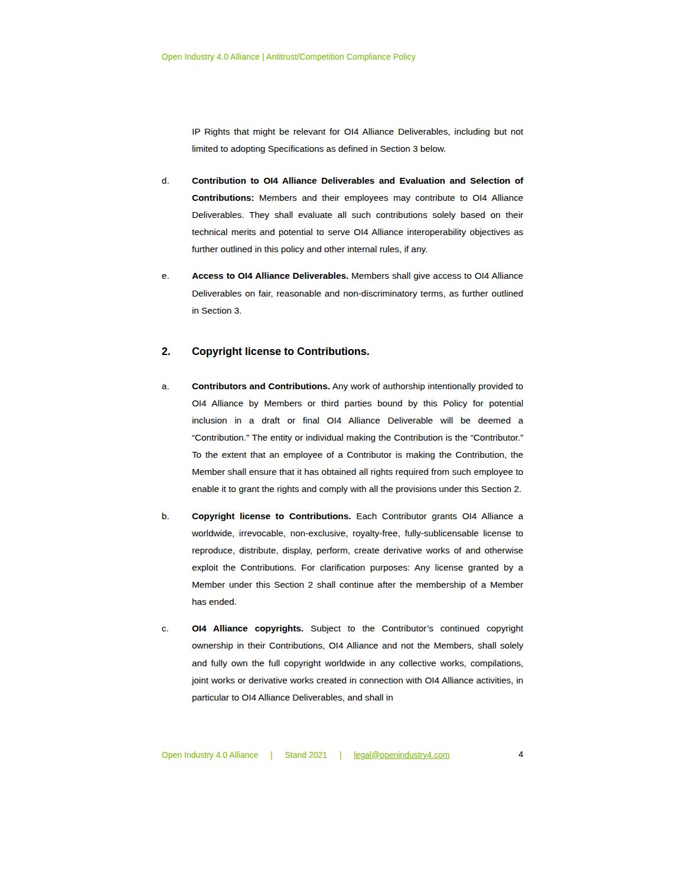Open Industry 4.0 Alliance | Antitrust/Competition Compliance Policy
IP Rights that might be relevant for OI4 Alliance Deliverables, including but not limited to adopting Specifications as defined in Section 3 below.
d. Contribution to OI4 Alliance Deliverables and Evaluation and Selection of Contributions: Members and their employees may contribute to OI4 Alliance Deliverables. They shall evaluate all such contributions solely based on their technical merits and potential to serve OI4 Alliance interoperability objectives as further outlined in this policy and other internal rules, if any.
e. Access to OI4 Alliance Deliverables. Members shall give access to OI4 Alliance Deliverables on fair, reasonable and non-discriminatory terms, as further outlined in Section 3.
2. Copyright license to Contributions.
a. Contributors and Contributions. Any work of authorship intentionally provided to OI4 Alliance by Members or third parties bound by this Policy for potential inclusion in a draft or final OI4 Alliance Deliverable will be deemed a “Contribution.” The entity or individual making the Contribution is the “Contributor.” To the extent that an employee of a Contributor is making the Contribution, the Member shall ensure that it has obtained all rights required from such employee to enable it to grant the rights and comply with all the provisions under this Section 2.
b. Copyright license to Contributions. Each Contributor grants OI4 Alliance a worldwide, irrevocable, non-exclusive, royalty-free, fully-sublicensable license to reproduce, distribute, display, perform, create derivative works of and otherwise exploit the Contributions. For clarification purposes: Any license granted by a Member under this Section 2 shall continue after the membership of a Member has ended.
c. OI4 Alliance copyrights. Subject to the Contributor’s continued copyright ownership in their Contributions, OI4 Alliance and not the Members, shall solely and fully own the full copyright worldwide in any collective works, compilations, joint works or derivative works created in connection with OI4 Alliance activities, in particular to OI4 Alliance Deliverables, and shall in
Open Industry 4.0 Alliance | Stand 2021 | legal@openindustry4.com 4